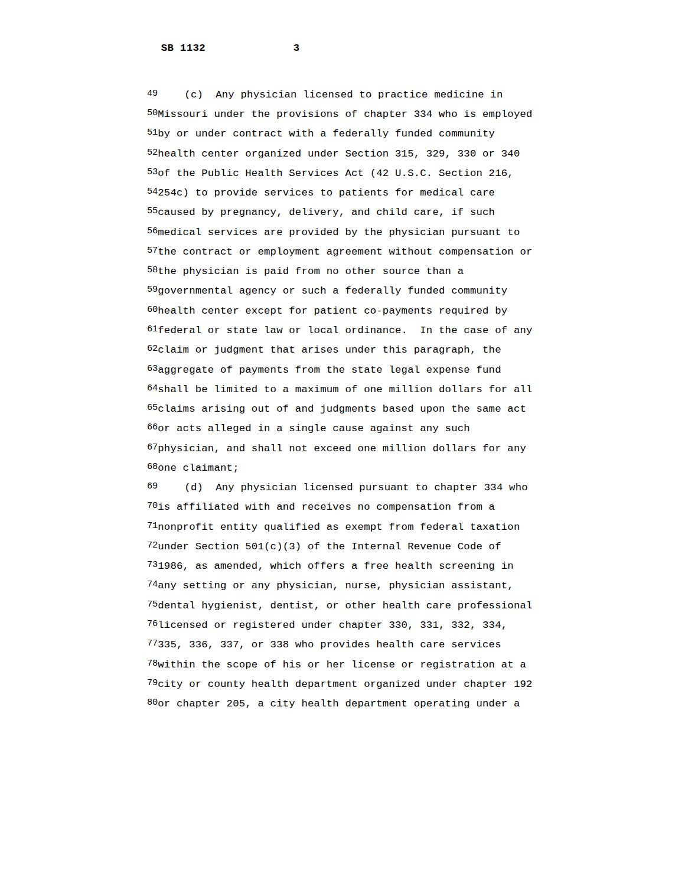SB 11323
| 49 | (c) Any physician licensed to practice medicine in |
| 50 | Missouri under the provisions of chapter 334 who is employed |
| 51 | by or under contract with a federally funded community |
| 52 | health center organized under Section 315, 329, 330 or 340 |
| 53 | of the Public Health Services Act (42 U.S.C. Section 216, |
| 54 | 254c) to provide services to patients for medical care |
| 55 | caused by pregnancy, delivery, and child care, if such |
| 56 | medical services are provided by the physician pursuant to |
| 57 | the contract or employment agreement without compensation or |
| 58 | the physician is paid from no other source than a |
| 59 | governmental agency or such a federally funded community |
| 60 | health center except for patient co-payments required by |
| 61 | federal or state law or local ordinance. In the case of any |
| 62 | claim or judgment that arises under this paragraph, the |
| 63 | aggregate of payments from the state legal expense fund |
| 64 | shall be limited to a maximum of one million dollars for all |
| 65 | claims arising out of and judgments based upon the same act |
| 66 | or acts alleged in a single cause against any such |
| 67 | physician, and shall not exceed one million dollars for any |
| 68 | one claimant; |
| 69 | (d) Any physician licensed pursuant to chapter 334 who |
| 70 | is affiliated with and receives no compensation from a |
| 71 | nonprofit entity qualified as exempt from federal taxation |
| 72 | under Section 501(c)(3) of the Internal Revenue Code of |
| 73 | 1986, as amended, which offers a free health screening in |
| 74 | any setting or any physician, nurse, physician assistant, |
| 75 | dental hygienist, dentist, or other health care professional |
| 76 | licensed or registered under chapter 330, 331, 332, 334, |
| 77 | 335, 336, 337, or 338 who provides health care services |
| 78 | within the scope of his or her license or registration at a |
| 79 | city or county health department organized under chapter 192 |
| 80 | or chapter 205, a city health department operating under a |